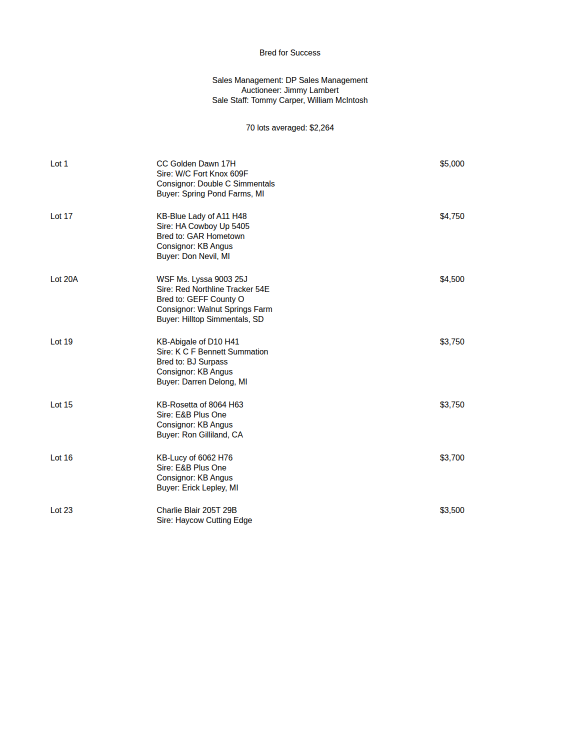Bred for Success
Sales Management: DP Sales Management
Auctioneer: Jimmy Lambert
Sale Staff: Tommy Carper, William McIntosh
70 lots averaged: $2,264
| Lot 1 | CC Golden Dawn 17H Sire: W/C Fort Knox 609F Consignor: Double C Simmentals Buyer: Spring Pond Farms, MI | $5,000 |
| Lot 17 | KB-Blue Lady of A11 H48 Sire: HA Cowboy Up 5405 Bred to: GAR Hometown Consignor: KB Angus Buyer: Don Nevil, MI | $4,750 |
| Lot 20A | WSF Ms. Lyssa 9003 25J Sire: Red Northline Tracker 54E Bred to: GEFF County O Consignor: Walnut Springs Farm Buyer: Hilltop Simmentals, SD | $4,500 |
| Lot 19 | KB-Abigale of D10 H41 Sire: K C F Bennett Summation Bred to: BJ Surpass Consignor: KB Angus Buyer: Darren Delong, MI | $3,750 |
| Lot 15 | KB-Rosetta of 8064 H63 Sire: E&B Plus One Consignor: KB Angus Buyer: Ron Gilliland, CA | $3,750 |
| Lot 16 | KB-Lucy of 6062 H76 Sire: E&B Plus One Consignor: KB Angus Buyer: Erick Lepley, MI | $3,700 |
| Lot 23 | Charlie Blair 205T 29B Sire: Haycow Cutting Edge | $3,500 |